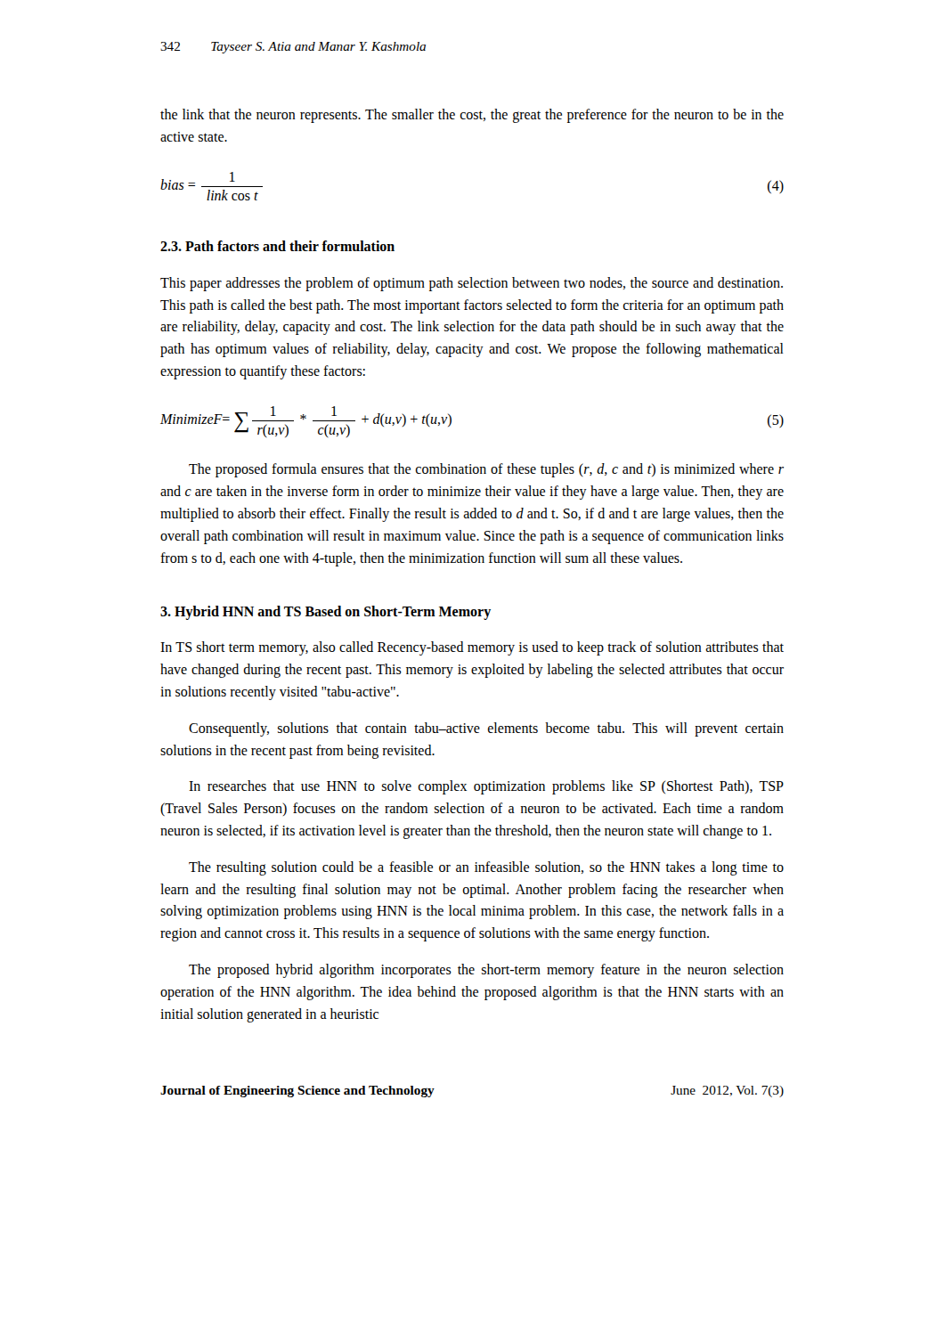342 Tayseer S. Atia and Manar Y. Kashmola
the link that the neuron represents. The smaller the cost, the great the preference for the neuron to be in the active state.
bias = 1 link cos t (4)
2.3. Path factors and their formulation
This paper addresses the problem of optimum path selection between two nodes, the source and destination. This path is called the best path. The most important factors selected to form the criteria for an optimum path are reliability, delay, capacity and cost. The link selection for the data path should be in such away that the path has optimum values of reliability, delay, capacity and cost. We propose the following mathematical expression to quantify these factors:
MinimizeF= ∑1 r(u,v) * 1 c(u,v) + d(u,v) + t(u,v) (5)
The proposed formula ensures that the combination of these tuples (r, d, c and t) is minimized where r and c are taken in the inverse form in order to minimize their value if they have a large value. Then, they are multiplied to absorb their effect. Finally the result is added to d and t. So, if d and t are large values, then the overall path combination will result in maximum value. Since the path is a sequence of communication links from s to d, each one with 4-tuple, then the minimization function will sum all these values.
3. Hybrid HNN and TS Based on Short-Term Memory
In TS short term memory, also called Recency-based memory is used to keep track of solution attributes that have changed during the recent past. This memory is exploited by labeling the selected attributes that occur in solutions recently visited "tabu-active".
Consequently, solutions that contain tabu–active elements become tabu. This will prevent certain solutions in the recent past from being revisited.
In researches that use HNN to solve complex optimization problems like SP (Shortest Path), TSP (Travel Sales Person) focuses on the random selection of a neuron to be activated. Each time a random neuron is selected, if its activation level is greater than the threshold, then the neuron state will change to 1.
The resulting solution could be a feasible or an infeasible solution, so the HNN takes a long time to learn and the resulting final solution may not be optimal. Another problem facing the researcher when solving optimization problems using HNN is the local minima problem. In this case, the network falls in a region and cannot cross it. This results in a sequence of solutions with the same energy function.
The proposed hybrid algorithm incorporates the short-term memory feature in the neuron selection operation of the HNN algorithm. The idea behind the proposed algorithm is that the HNN starts with an initial solution generated in a heuristic
Journal of Engineering Science and Technology June 2012, Vol. 7(3)